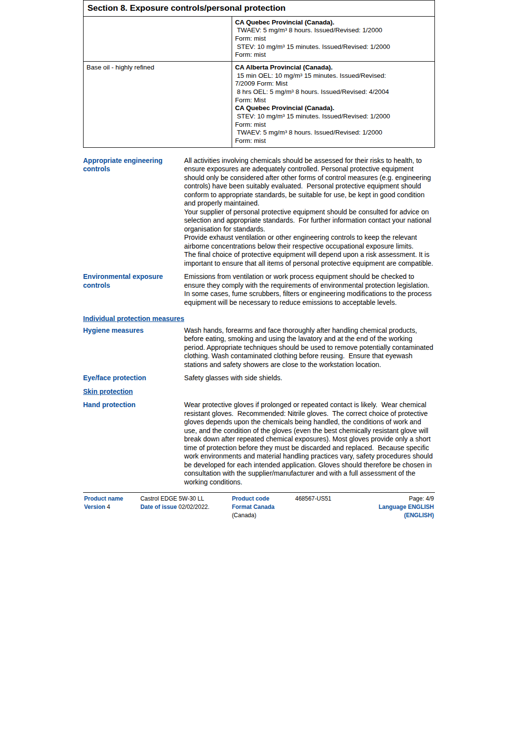Section 8. Exposure controls/personal protection
| | CA Quebec Provincial (Canada). TWAEV: 5 mg/m³ 8 hours. Issued/Revised: 1/2000 Form: mist STEV: 10 mg/m³ 15 minutes. Issued/Revised: 1/2000 Form: mist |
| Base oil - highly refined | CA Alberta Provincial (Canada). 15 min OEL: 10 mg/m³ 15 minutes. Issued/Revised: 7/2009 Form: Mist 8 hrs OEL: 5 mg/m³ 8 hours. Issued/Revised: 4/2004 Form: Mist CA Quebec Provincial (Canada). STEV: 10 mg/m³ 15 minutes. Issued/Revised: 1/2000 Form: mist TWAEV: 5 mg/m³ 8 hours. Issued/Revised: 1/2000 Form: mist |
| Appropriate engineering controls | All activities involving chemicals should be assessed for their risks to health, to ensure exposures are adequately controlled. Personal protective equipment should only be considered after other forms of control measures (e.g. engineering controls) have been suitably evaluated. Personal protective equipment should conform to appropriate standards, be suitable for use, be kept in good condition and properly maintained. Your supplier of personal protective equipment should be consulted for advice on selection and appropriate standards. For further information contact your national organisation for standards. Provide exhaust ventilation or other engineering controls to keep the relevant airborne concentrations below their respective occupational exposure limits. The final choice of protective equipment will depend upon a risk assessment. It is important to ensure that all items of personal protective equipment are compatible. |
| Environmental exposure controls | Emissions from ventilation or work process equipment should be checked to ensure they comply with the requirements of environmental protection legislation. In some cases, fume scrubbers, filters or engineering modifications to the process equipment will be necessary to reduce emissions to acceptable levels. |
Individual protection measures
| Hygiene measures | Wash hands, forearms and face thoroughly after handling chemical products, before eating, smoking and using the lavatory and at the end of the working period. Appropriate techniques should be used to remove potentially contaminated clothing. Wash contaminated clothing before reusing. Ensure that eyewash stations and safety showers are close to the workstation location. |
| Eye/face protection | Safety glasses with side shields. |
| Skin protection | |
| Hand protection | Wear protective gloves if prolonged or repeated contact is likely. Wear chemical resistant gloves. Recommended: Nitrile gloves. The correct choice of protective gloves depends upon the chemicals being handled, the conditions of work and use, and the condition of the gloves (even the best chemically resistant glove will break down after repeated chemical exposures). Most gloves provide only a short time of protection before they must be discarded and replaced. Because specific work environments and material handling practices vary, safety procedures should be developed for each intended application. Gloves should therefore be chosen in consultation with the supplier/manufacturer and with a full assessment of the working conditions. |
| Product name | Castrol EDGE 5W-30 LL | Product code | 468567-US51 | Page: 4/9 |
| Version 4 | Date of issue 02/02/2022. | Format Canada | | Language ENGLISH |
| | | (Canada) | | (ENGLISH) |